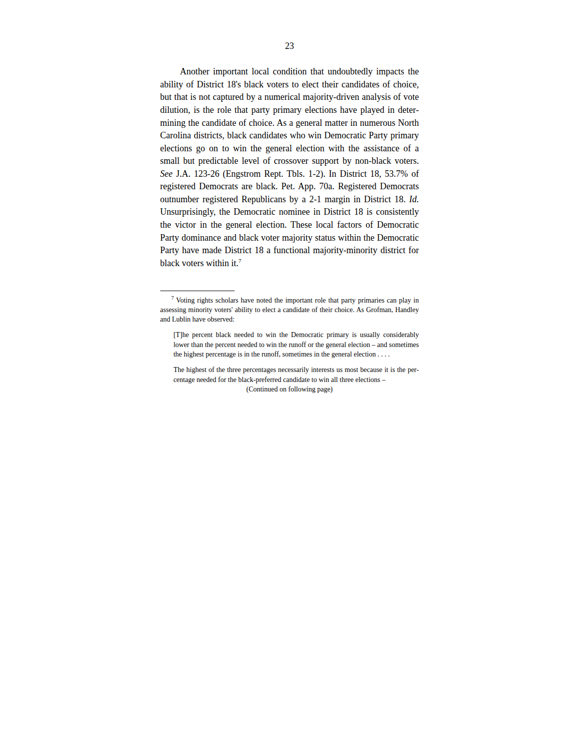23
Another important local condition that undoubtedly impacts the ability of District 18's black voters to elect their candidates of choice, but that is not captured by a numerical majority-driven analysis of vote dilution, is the role that party primary elections have played in determining the candidate of choice. As a general matter in numerous North Carolina districts, black candidates who win Democratic Party primary elections go on to win the general election with the assistance of a small but predictable level of crossover support by non-black voters. See J.A. 123-26 (Engstrom Rept. Tbls. 1-2). In District 18, 53.7% of registered Democrats are black. Pet. App. 70a. Registered Democrats outnumber registered Republicans by a 2-1 margin in District 18. Id. Unsurprisingly, the Democratic nominee in District 18 is consistently the victor in the general election. These local factors of Democratic Party dominance and black voter majority status within the Democratic Party have made District 18 a functional majority-minority district for black voters within it.7
7 Voting rights scholars have noted the important role that party primaries can play in assessing minority voters' ability to elect a candidate of their choice. As Grofman, Handley and Lublin have observed:
[T]he percent black needed to win the Democratic primary is usually considerably lower than the percent needed to win the runoff or the general election – and sometimes the highest percentage is in the runoff, sometimes in the general election . . . .
The highest of the three percentages necessarily interests us most because it is the percentage needed for the black-preferred candidate to win all three elections –
(Continued on following page)